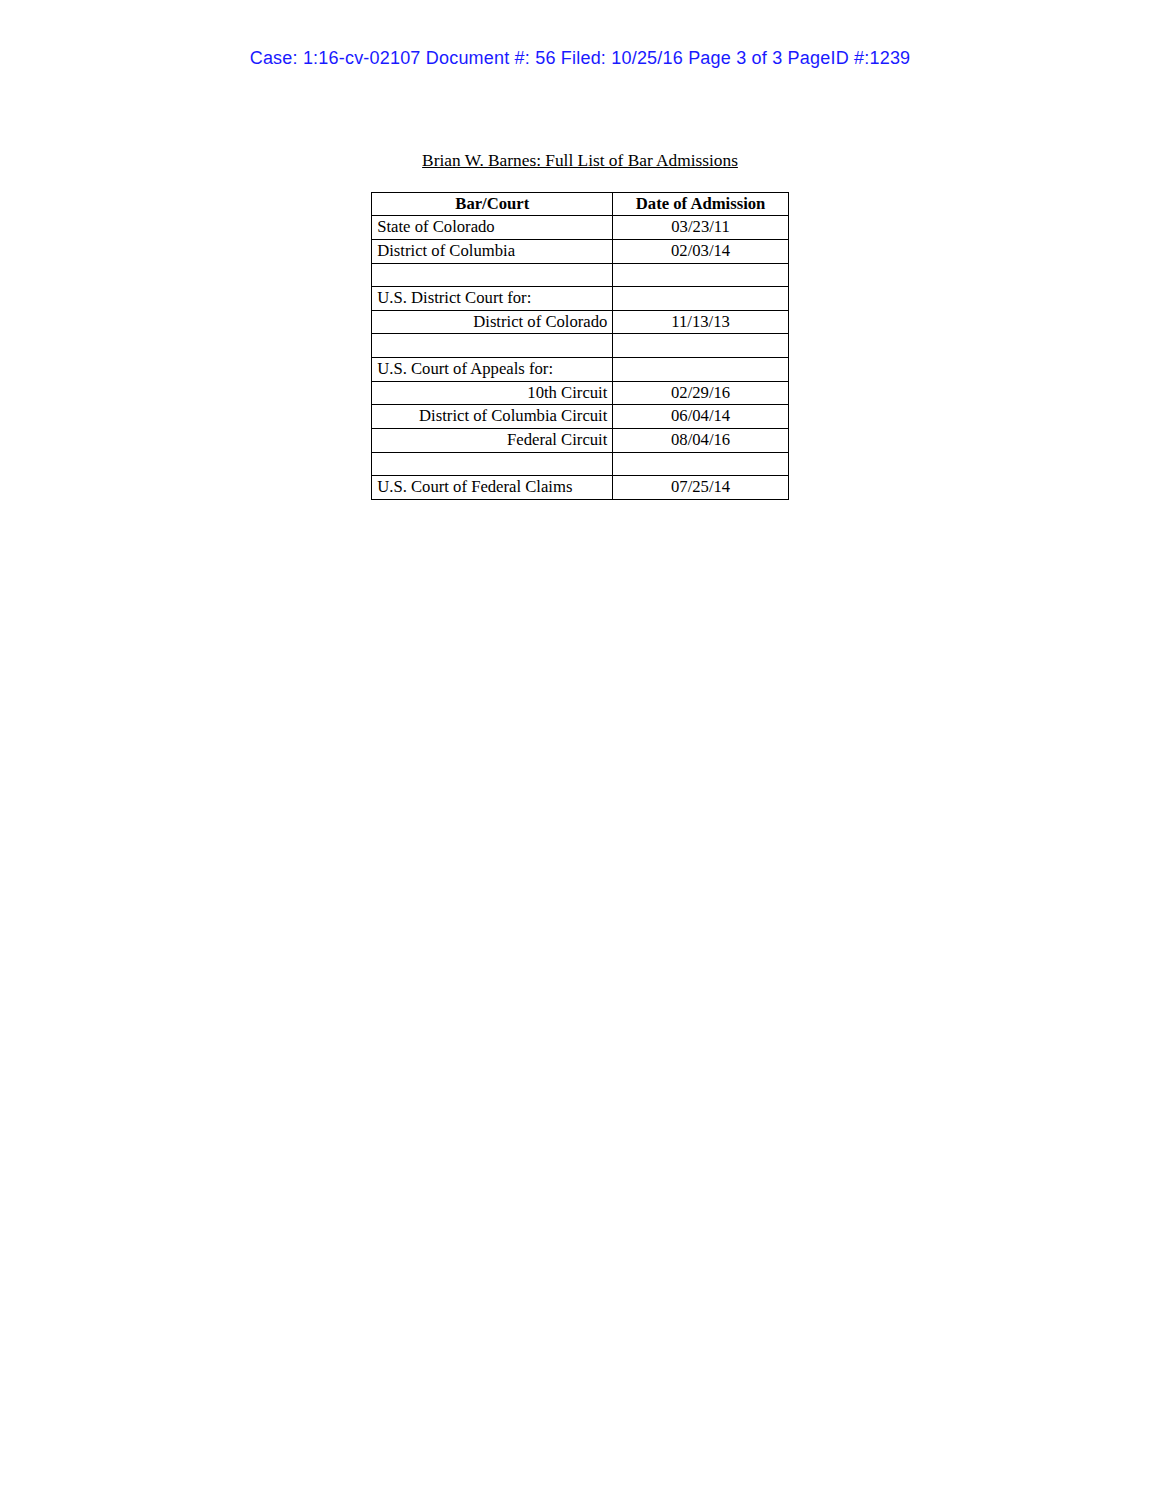Case: 1:16-cv-02107 Document #: 56 Filed: 10/25/16 Page 3 of 3 PageID #:1239
Brian W. Barnes: Full List of Bar Admissions
| Bar/Court | Date of Admission |
| --- | --- |
| State of Colorado | 03/23/11 |
| District of Columbia | 02/03/14 |
| U.S. District Court for: | |
| District of Colorado | 11/13/13 |
| U.S. Court of Appeals for: | |
| 10th Circuit | 02/29/16 |
| District of Columbia Circuit | 06/04/14 |
| Federal Circuit | 08/04/16 |
| U.S. Court of Federal Claims | 07/25/14 |